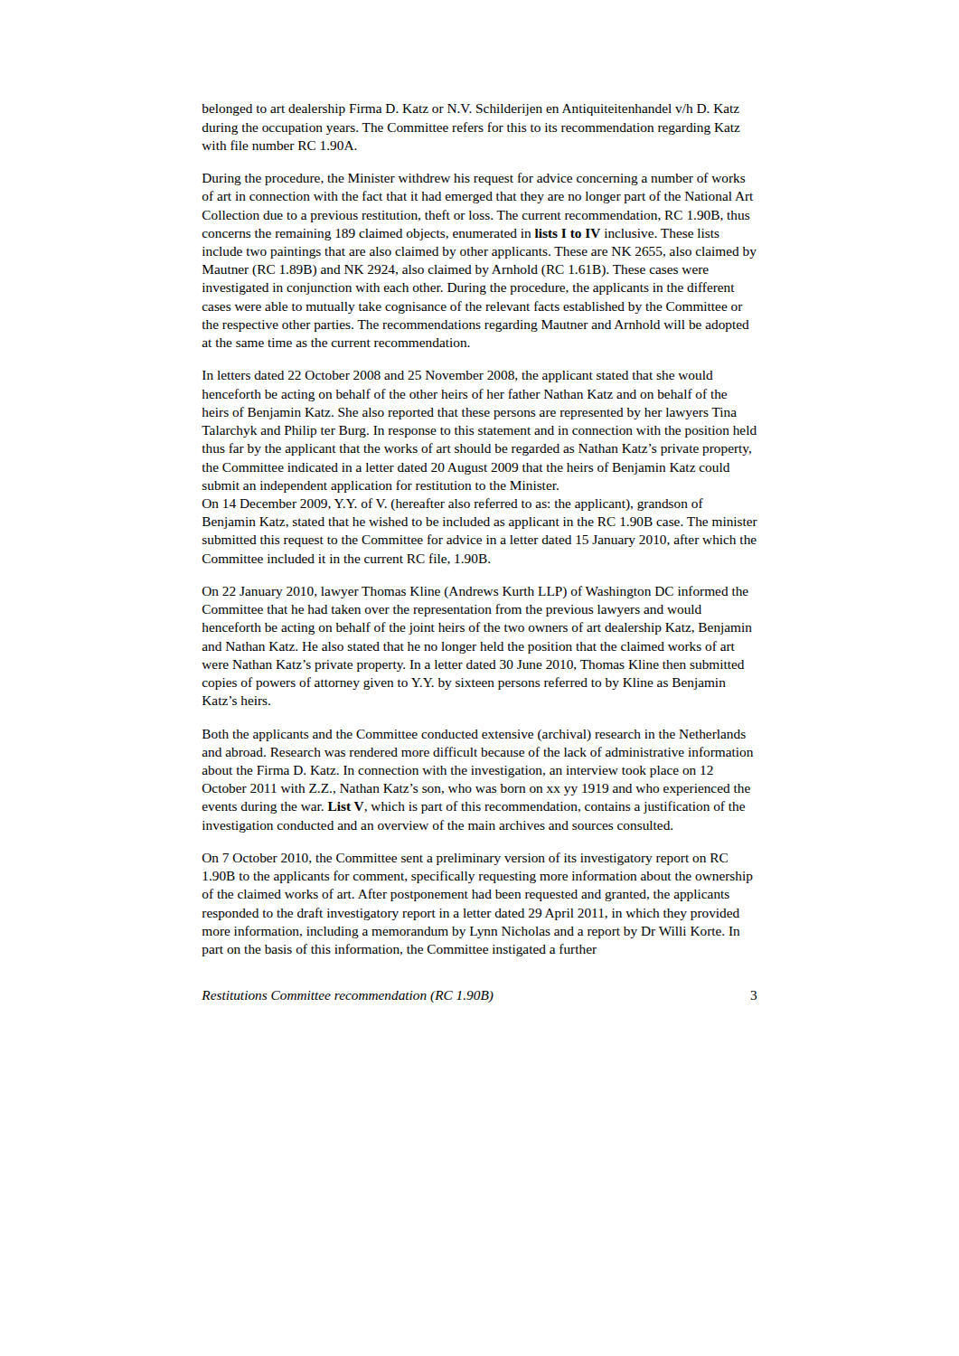belonged to art dealership Firma D. Katz or N.V. Schilderijen en Antiquiteitenhandel v/h D. Katz during the occupation years. The Committee refers for this to its recommendation regarding Katz with file number RC 1.90A.
During the procedure, the Minister withdrew his request for advice concerning a number of works of art in connection with the fact that it had emerged that they are no longer part of the National Art Collection due to a previous restitution, theft or loss. The current recommendation, RC 1.90B, thus concerns the remaining 189 claimed objects, enumerated in lists I to IV inclusive. These lists include two paintings that are also claimed by other applicants. These are NK 2655, also claimed by Mautner (RC 1.89B) and NK 2924, also claimed by Arnhold (RC 1.61B). These cases were investigated in conjunction with each other. During the procedure, the applicants in the different cases were able to mutually take cognisance of the relevant facts established by the Committee or the respective other parties. The recommendations regarding Mautner and Arnhold will be adopted at the same time as the current recommendation.
In letters dated 22 October 2008 and 25 November 2008, the applicant stated that she would henceforth be acting on behalf of the other heirs of her father Nathan Katz and on behalf of the heirs of Benjamin Katz. She also reported that these persons are represented by her lawyers Tina Talarchyk and Philip ter Burg. In response to this statement and in connection with the position held thus far by the applicant that the works of art should be regarded as Nathan Katz’s private property, the Committee indicated in a letter dated 20 August 2009 that the heirs of Benjamin Katz could submit an independent application for restitution to the Minister.
On 14 December 2009, Y.Y. of V. (hereafter also referred to as: the applicant), grandson of Benjamin Katz, stated that he wished to be included as applicant in the RC 1.90B case. The minister submitted this request to the Committee for advice in a letter dated 15 January 2010, after which the Committee included it in the current RC file, 1.90B.
On 22 January 2010, lawyer Thomas Kline (Andrews Kurth LLP) of Washington DC informed the Committee that he had taken over the representation from the previous lawyers and would henceforth be acting on behalf of the joint heirs of the two owners of art dealership Katz, Benjamin and Nathan Katz. He also stated that he no longer held the position that the claimed works of art were Nathan Katz’s private property. In a letter dated 30 June 2010, Thomas Kline then submitted copies of powers of attorney given to Y.Y. by sixteen persons referred to by Kline as Benjamin Katz’s heirs.
Both the applicants and the Committee conducted extensive (archival) research in the Netherlands and abroad. Research was rendered more difficult because of the lack of administrative information about the Firma D. Katz. In connection with the investigation, an interview took place on 12 October 2011 with Z.Z., Nathan Katz’s son, who was born on xx yy 1919 and who experienced the events during the war. List V, which is part of this recommendation, contains a justification of the investigation conducted and an overview of the main archives and sources consulted.
On 7 October 2010, the Committee sent a preliminary version of its investigatory report on RC 1.90B to the applicants for comment, specifically requesting more information about the ownership of the claimed works of art. After postponement had been requested and granted, the applicants responded to the draft investigatory report in a letter dated 29 April 2011, in which they provided more information, including a memorandum by Lynn Nicholas and a report by Dr Willi Korte. In part on the basis of this information, the Committee instigated a further
3 Restitutions Committee recommendation (RC 1.90B)